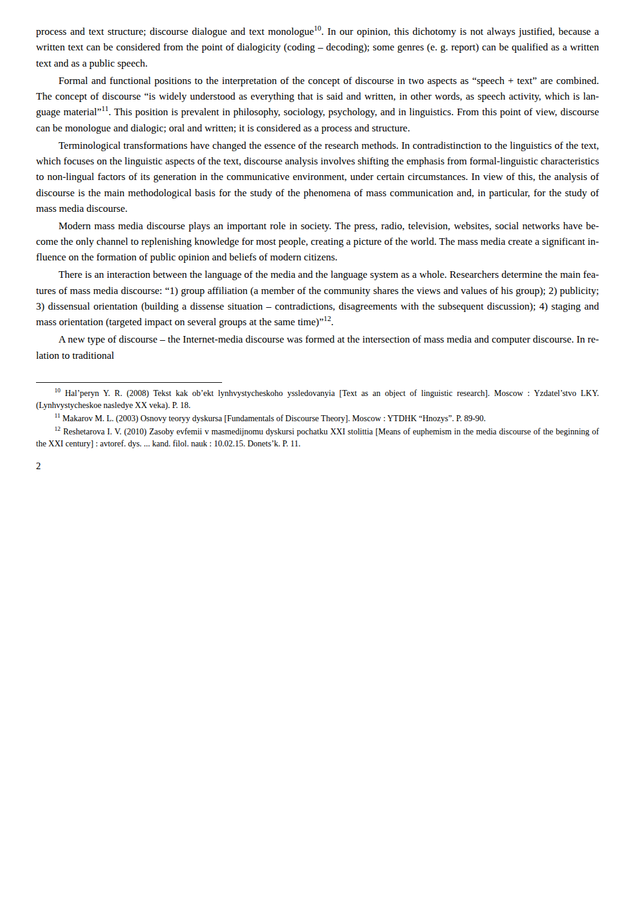process and text structure; discourse dialogue and text monologue10. In our opinion, this dichotomy is not always justified, because a written text can be considered from the point of dialogicity (coding – decoding); some genres (e. g. report) can be qualified as a written text and as a public speech.
Formal and functional positions to the interpretation of the concept of discourse in two aspects as “speech + text” are combined. The concept of discourse “is widely understood as everything that is said and written, in other words, as speech activity, which is language material”11. This position is prevalent in philosophy, sociology, psychology, and in linguistics. From this point of view, discourse can be monologue and dialogic; oral and written; it is considered as a process and structure.
Terminological transformations have changed the essence of the research methods. In contradistinction to the linguistics of the text, which focuses on the linguistic aspects of the text, discourse analysis involves shifting the emphasis from formal-linguistic characteristics to non-lingual factors of its generation in the communicative environment, under certain circumstances. In view of this, the analysis of discourse is the main methodological basis for the study of the phenomena of mass communication and, in particular, for the study of mass media discourse.
Modern mass media discourse plays an important role in society. The press, radio, television, websites, social networks have become the only channel to replenishing knowledge for most people, creating a picture of the world. The mass media create a significant influence on the formation of public opinion and beliefs of modern citizens.
There is an interaction between the language of the media and the language system as a whole. Researchers determine the main features of mass media discourse: “1) group affiliation (a member of the community shares the views and values of his group); 2) publicity; 3) dissensual orientation (building a dissense situation – contradictions, disagreements with the subsequent discussion); 4) staging and mass orientation (targeted impact on several groups at the same time)”12.
A new type of discourse – the Internet-media discourse was formed at the intersection of mass media and computer discourse. In relation to traditional
10 Hal’peryn Y. R. (2008) Tekst kak ob’ekt lynhvystycheskoho yssledovanyia [Text as an object of linguistic research]. Moscow : Yzdatel’stvo LKY. (Lynhvystycheskoe nasledye XX veka). P. 18.
11 Makarov M. L. (2003) Osnovy teoryy dyskursa [Fundamentals of Discourse Theory]. Moscow : YTDHK “Hnozys”. P. 89-90.
12 Reshetarova I. V. (2010) Zasoby evfemii v masmedijnomu dyskursi pochatku XXI stolittia [Means of euphemism in the media discourse of the beginning of the XXI century] : avtoref. dys. ... kand. filol. nauk : 10.02.15. Donets’k. P. 11.
2